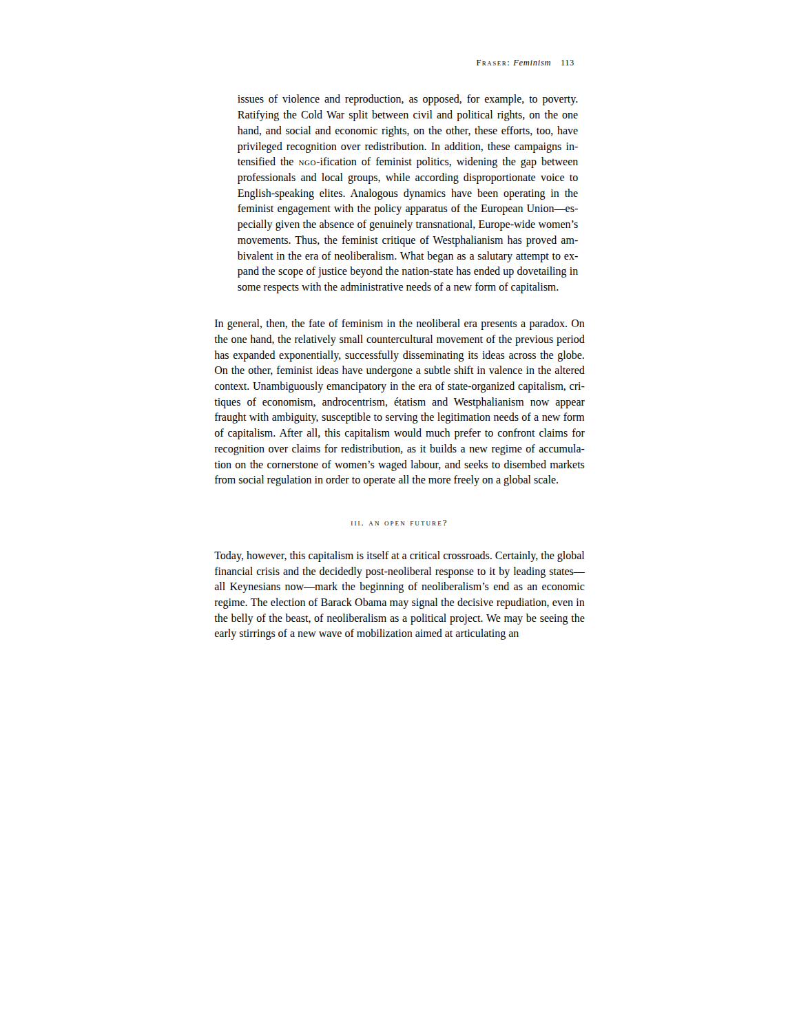Fraser: Feminism 113
issues of violence and reproduction, as opposed, for example, to poverty. Ratifying the Cold War split between civil and political rights, on the one hand, and social and economic rights, on the other, these efforts, too, have privileged recognition over redistribution. In addition, these campaigns intensified the ngo-ification of feminist politics, widening the gap between professionals and local groups, while according disproportionate voice to English-speaking elites. Analogous dynamics have been operating in the feminist engagement with the policy apparatus of the European Union—especially given the absence of genuinely transnational, Europe-wide women’s movements. Thus, the feminist critique of Westphalianism has proved ambivalent in the era of neoliberalism. What began as a salutary attempt to expand the scope of justice beyond the nation-state has ended up dovetailing in some respects with the administrative needs of a new form of capitalism.
In general, then, the fate of feminism in the neoliberal era presents a paradox. On the one hand, the relatively small countercultural movement of the previous period has expanded exponentially, successfully disseminating its ideas across the globe. On the other, feminist ideas have undergone a subtle shift in valence in the altered context. Unambiguously emancipatory in the era of state-organized capitalism, critiques of economism, androcentrism, étatism and Westphalianism now appear fraught with ambiguity, susceptible to serving the legitimation needs of a new form of capitalism. After all, this capitalism would much prefer to confront claims for recognition over claims for redistribution, as it builds a new regime of accumulation on the cornerstone of women’s waged labour, and seeks to disembed markets from social regulation in order to operate all the more freely on a global scale.
iii. an open future?
Today, however, this capitalism is itself at a critical crossroads. Certainly, the global financial crisis and the decidedly post-neoliberal response to it by leading states—all Keynesians now—mark the beginning of neoliberalism’s end as an economic regime. The election of Barack Obama may signal the decisive repudiation, even in the belly of the beast, of neoliberalism as a political project. We may be seeing the early stirrings of a new wave of mobilization aimed at articulating an